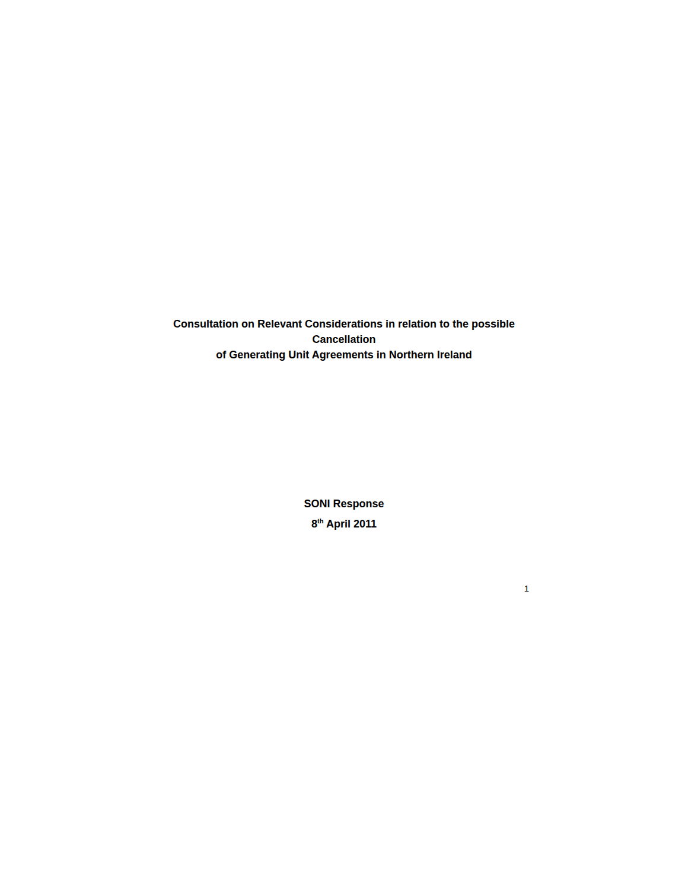Consultation on Relevant Considerations in relation to the possible Cancellation
of Generating Unit Agreements in Northern Ireland
SONI Response
8th April 2011
1